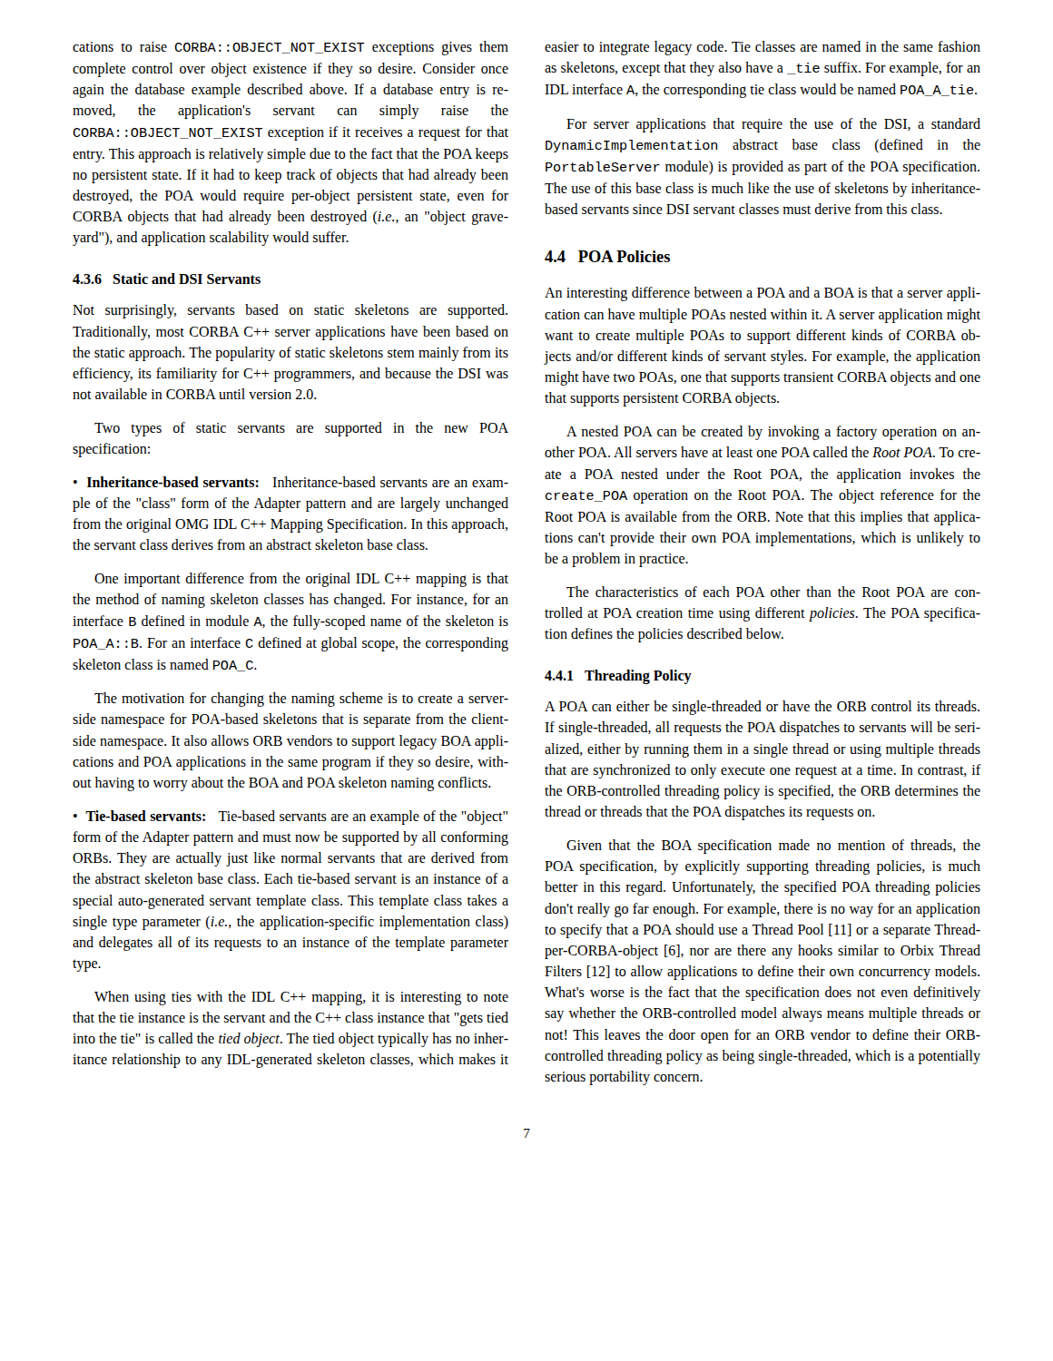cations to raise CORBA::OBJECT_NOT_EXIST exceptions gives them complete control over object existence if they so desire. Consider once again the database example described above. If a database entry is removed, the application's servant can simply raise the CORBA::OBJECT_NOT_EXIST exception if it receives a request for that entry. This approach is relatively simple due to the fact that the POA keeps no persistent state. If it had to keep track of objects that had already been destroyed, the POA would require per-object persistent state, even for CORBA objects that had already been destroyed (i.e., an "object graveyard"), and application scalability would suffer.
4.3.6 Static and DSI Servants
Not surprisingly, servants based on static skeletons are supported. Traditionally, most CORBA C++ server applications have been based on the static approach. The popularity of static skeletons stem mainly from its efficiency, its familiarity for C++ programmers, and because the DSI was not available in CORBA until version 2.0.
Two types of static servants are supported in the new POA specification:
Inheritance-based servants: Inheritance-based servants are an example of the "class" form of the Adapter pattern and are largely unchanged from the original OMG IDL C++ Mapping Specification. In this approach, the servant class derives from an abstract skeleton base class.
One important difference from the original IDL C++ mapping is that the method of naming skeleton classes has changed. For instance, for an interface B defined in module A, the fully-scoped name of the skeleton is POA_A::B. For an interface C defined at global scope, the corresponding skeleton class is named POA_C.
The motivation for changing the naming scheme is to create a server-side namespace for POA-based skeletons that is separate from the client-side namespace. It also allows ORB vendors to support legacy BOA applications and POA applications in the same program if they so desire, without having to worry about the BOA and POA skeleton naming conflicts.
Tie-based servants: Tie-based servants are an example of the "object" form of the Adapter pattern and must now be supported by all conforming ORBs. They are actually just like normal servants that are derived from the abstract skeleton base class. Each tie-based servant is an instance of a special auto-generated servant template class. This template class takes a single type parameter (i.e., the application-specific implementation class) and delegates all of its requests to an instance of the template parameter type.
When using ties with the IDL C++ mapping, it is interesting to note that the tie instance is the servant and the C++ class instance that "gets tied into the tie" is called the tied object. The tied object typically has no inheritance relationship to any IDL-generated skeleton classes, which makes it easier to integrate legacy code. Tie classes are named in the same fashion as skeletons, except that they also have a _tie suffix. For example, for an IDL interface A, the corresponding tie class would be named POA_A_tie.
For server applications that require the use of the DSI, a standard DynamicImplementation abstract base class (defined in the PortableServer module) is provided as part of the POA specification. The use of this base class is much like the use of skeletons by inheritance-based servants since DSI servant classes must derive from this class.
4.4 POA Policies
An interesting difference between a POA and a BOA is that a server application can have multiple POAs nested within it. A server application might want to create multiple POAs to support different kinds of CORBA objects and/or different kinds of servant styles. For example, the application might have two POAs, one that supports transient CORBA objects and one that supports persistent CORBA objects.
A nested POA can be created by invoking a factory operation on another POA. All servers have at least one POA called the Root POA. To create a POA nested under the Root POA, the application invokes the create_POA operation on the Root POA. The object reference for the Root POA is available from the ORB. Note that this implies that applications can't provide their own POA implementations, which is unlikely to be a problem in practice.
The characteristics of each POA other than the Root POA are controlled at POA creation time using different policies. The POA specification defines the policies described below.
4.4.1 Threading Policy
A POA can either be single-threaded or have the ORB control its threads. If single-threaded, all requests the POA dispatches to servants will be serialized, either by running them in a single thread or using multiple threads that are synchronized to only execute one request at a time. In contrast, if the ORB-controlled threading policy is specified, the ORB determines the thread or threads that the POA dispatches its requests on.
Given that the BOA specification made no mention of threads, the POA specification, by explicitly supporting threading policies, is much better in this regard. Unfortunately, the specified POA threading policies don't really go far enough. For example, there is no way for an application to specify that a POA should use a Thread Pool [11] or a separate Thread-per-CORBA-object [6], nor are there any hooks similar to Orbix Thread Filters [12] to allow applications to define their own concurrency models. What's worse is the fact that the specification does not even definitively say whether the ORB-controlled model always means multiple threads or not! This leaves the door open for an ORB vendor to define their ORB-controlled threading policy as being single-threaded, which is a potentially serious portability concern.
7